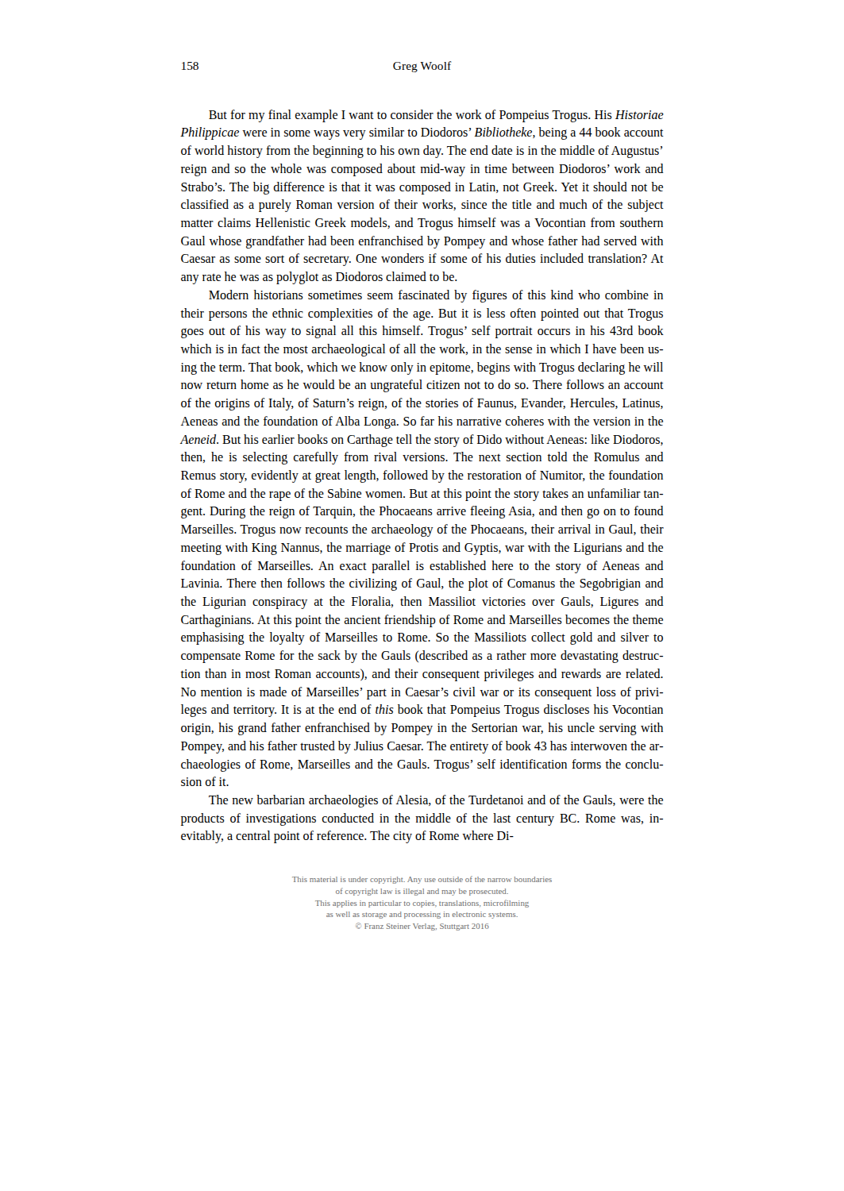158 Greg Woolf
But for my final example I want to consider the work of Pompeius Trogus. His Historiae Philippicae were in some ways very similar to Diodoros’ Bibliotheke, being a 44 book account of world history from the beginning to his own day. The end date is in the middle of Augustus’ reign and so the whole was composed about mid-way in time between Diodoros’ work and Strabo’s. The big difference is that it was composed in Latin, not Greek. Yet it should not be classified as a purely Roman version of their works, since the title and much of the subject matter claims Hellenistic Greek models, and Trogus himself was a Vocontian from southern Gaul whose grandfather had been enfranchised by Pompey and whose father had served with Caesar as some sort of secretary. One wonders if some of his duties included translation? At any rate he was as polyglot as Diodoros claimed to be.
Modern historians sometimes seem fascinated by figures of this kind who combine in their persons the ethnic complexities of the age. But it is less often pointed out that Trogus goes out of his way to signal all this himself. Trogus’ self portrait occurs in his 43rd book which is in fact the most archaeological of all the work, in the sense in which I have been using the term. That book, which we know only in epitome, begins with Trogus declaring he will now return home as he would be an ungrateful citizen not to do so. There follows an account of the origins of Italy, of Saturn’s reign, of the stories of Faunus, Evander, Hercules, Latinus, Aeneas and the foundation of Alba Longa. So far his narrative coheres with the version in the Aeneid. But his earlier books on Carthage tell the story of Dido without Aeneas: like Diodoros, then, he is selecting carefully from rival versions. The next section told the Romulus and Remus story, evidently at great length, followed by the restoration of Numitor, the foundation of Rome and the rape of the Sabine women. But at this point the story takes an unfamiliar tangent. During the reign of Tarquin, the Phocaeans arrive fleeing Asia, and then go on to found Marseilles. Trogus now recounts the archaeology of the Phocaeans, their arrival in Gaul, their meeting with King Nannus, the marriage of Protis and Gyptis, war with the Ligurians and the foundation of Marseilles. An exact parallel is established here to the story of Aeneas and Lavinia. There then follows the civilizing of Gaul, the plot of Comanus the Segobrigian and the Ligurian conspiracy at the Floralia, then Massiliot victories over Gauls, Ligures and Carthaginians. At this point the ancient friendship of Rome and Marseilles becomes the theme emphasising the loyalty of Marseilles to Rome. So the Massiliots collect gold and silver to compensate Rome for the sack by the Gauls (described as a rather more devastating destruction than in most Roman accounts), and their consequent privileges and rewards are related. No mention is made of Marseilles’ part in Caesar’s civil war or its consequent loss of privileges and territory. It is at the end of this book that Pompeius Trogus discloses his Vocontian origin, his grand father enfranchised by Pompey in the Sertorian war, his uncle serving with Pompey, and his father trusted by Julius Caesar. The entirety of book 43 has interwoven the archaeologies of Rome, Marseilles and the Gauls. Trogus’ self identification forms the conclusion of it.
The new barbarian archaeologies of Alesia, of the Turdetanoi and of the Gauls, were the products of investigations conducted in the middle of the last century BC. Rome was, inevitably, a central point of reference. The city of Rome where Di-
This material is under copyright. Any use outside of the narrow boundaries
of copyright law is illegal and may be prosecuted.
This applies in particular to copies, translations, microfilming
as well as storage and processing in electronic systems.
© Franz Steiner Verlag, Stuttgart 2016